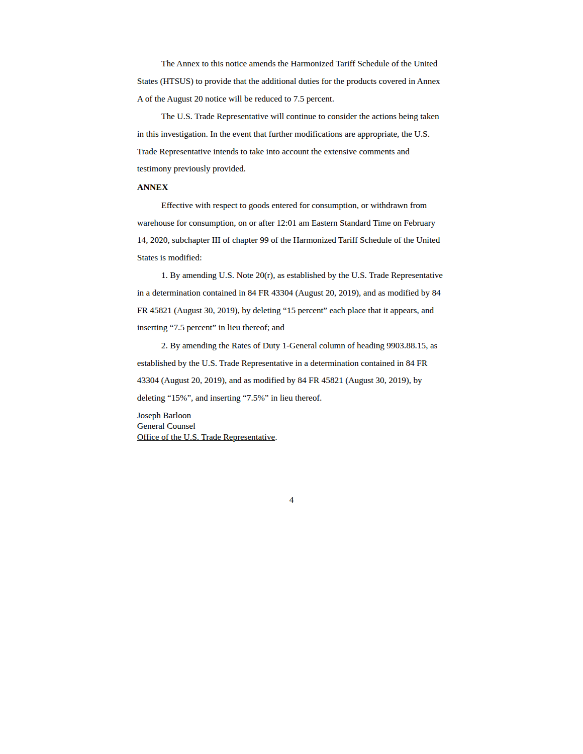The Annex to this notice amends the Harmonized Tariff Schedule of the United States (HTSUS) to provide that the additional duties for the products covered in Annex A of the August 20 notice will be reduced to 7.5 percent.
The U.S. Trade Representative will continue to consider the actions being taken in this investigation. In the event that further modifications are appropriate, the U.S. Trade Representative intends to take into account the extensive comments and testimony previously provided.
ANNEX
Effective with respect to goods entered for consumption, or withdrawn from warehouse for consumption, on or after 12:01 am Eastern Standard Time on February 14, 2020, subchapter III of chapter 99 of the Harmonized Tariff Schedule of the United States is modified:
1. By amending U.S. Note 20(r), as established by the U.S. Trade Representative in a determination contained in 84 FR 43304 (August 20, 2019), and as modified by 84 FR 45821 (August 30, 2019), by deleting “15 percent” each place that it appears, and inserting “7.5 percent” in lieu thereof; and
2. By amending the Rates of Duty 1-General column of heading 9903.88.15, as established by the U.S. Trade Representative in a determination contained in 84 FR 43304 (August 20, 2019), and as modified by 84 FR 45821 (August 30, 2019), by deleting “15%”, and inserting “7.5%” in lieu thereof.
Joseph Barloon
General Counsel
Office of the U.S. Trade Representative.
4